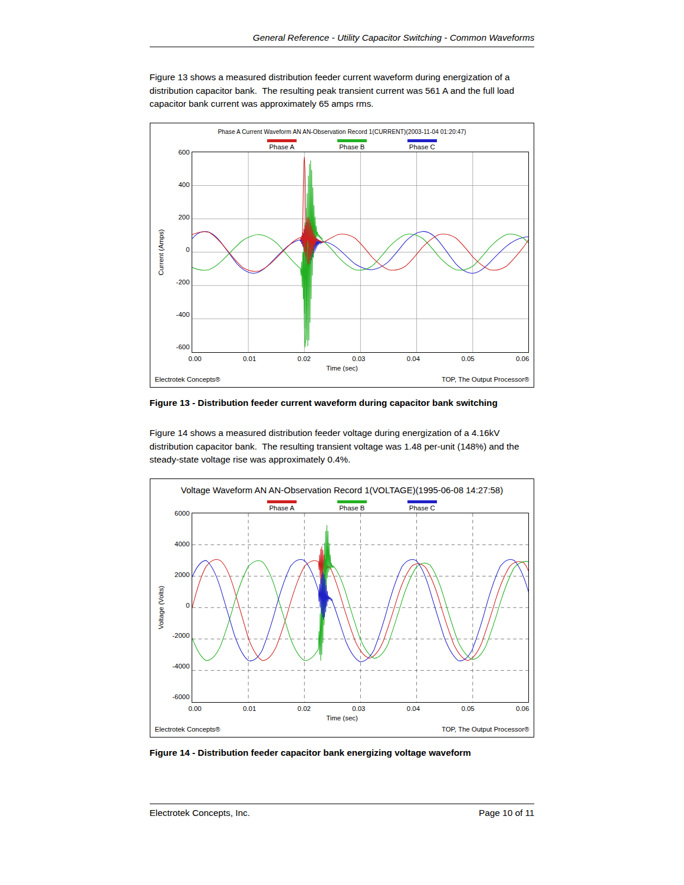General Reference - Utility Capacitor Switching - Common Waveforms
Figure 13 shows a measured distribution feeder current waveform during energization of a distribution capacitor bank. The resulting peak transient current was 561 A and the full load capacitor bank current was approximately 65 amps rms.
Phase A Current Waveform AN AN-Observation Record 1(CURRENT)(2003-11-04 01:20:47)
Phase A
Phase B
Phase C
Current (Amps)
600 400 200 0 -200 -400 -600
0.000.010.020.030.040.050.06
Time (sec)
Electrotek Concepts® TOP, The Output Processor®
Figure 13 - Distribution feeder current waveform during capacitor bank switching
Figure 14 shows a measured distribution feeder voltage during energization of a 4.16kV distribution capacitor bank. The resulting transient voltage was 1.48 per-unit (148%) and the steady-state voltage rise was approximately 0.4%.
Voltage Waveform AN AN-Observation Record 1(VOLTAGE)(1995-06-08 14:27:58)
Phase A
Phase B
Phase C
Voltage (Volts)
6000 4000 2000 0 -2000 -4000 -6000
0.000.010.020.030.040.050.06
Time (sec)
Electrotek Concepts® TOP, The Output Processor®
Figure 14 - Distribution feeder capacitor bank energizing voltage waveform
Electrotek Concepts, Inc. Page 10 of 11